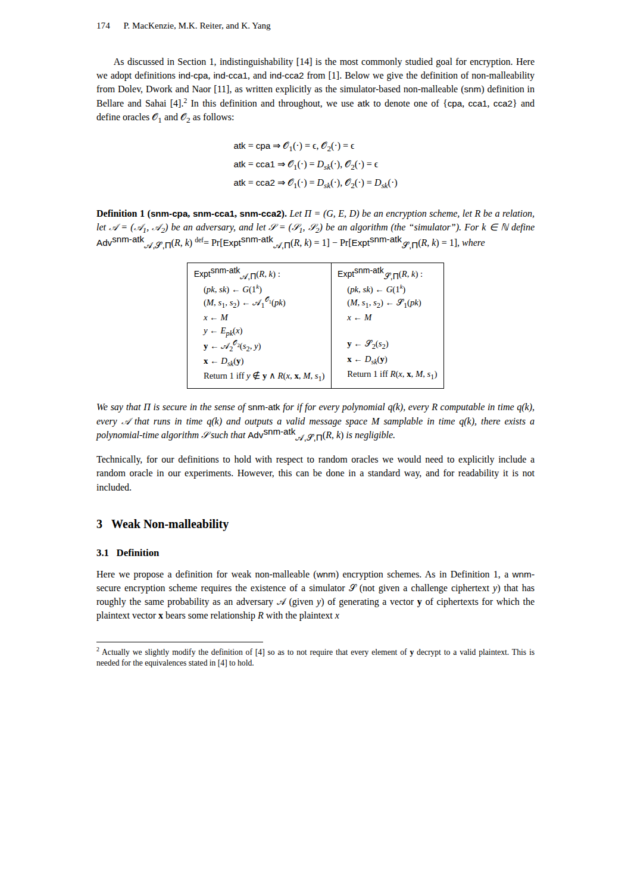174 P. MacKenzie, M.K. Reiter, and K. Yang
As discussed in Section 1, indistinguishability [14] is the most commonly studied goal for encryption. Here we adopt definitions ind-cpa, ind-cca1, and ind-cca2 from [1]. Below we give the definition of non-malleability from Dolev, Dwork and Naor [11], as written explicitly as the simulator-based non-malleable (snm) definition in Bellare and Sahai [4].2 In this definition and throughout, we use atk to denote one of {cpa, cca1, cca2} and define oracles 𝒪1 and 𝒪2 as follows:
| atk = cpa ⇒ 𝒪 1 (·) = ϵ, 𝒪 2 (·) = ϵ |
| atk = cca1 ⇒ 𝒪 1 (·) = D sk (·), 𝒪 2 (·) = ϵ |
| atk = cca2 ⇒ 𝒪 1 (·) = D sk (·), 𝒪 2 (·) = D sk (·) |
Definition 1 (snm-cpa, snm-cca1, snm-cca2). Let Π = (G, E, D) be an encryption scheme, let R be a relation, let 𝒜 = (𝒜1, 𝒜2) be an adversary, and let 𝒮 = (𝒮1, 𝒮2) be an algorithm (the “simulator”). For k ∈ ℕ define Advsnm-atk𝒜,𝒮,Π(R, k) def= Pr[Exptsnm-atk𝒜,Π(R, k) = 1] − Pr[Exptsnm-atk𝒮,Π(R, k) = 1], where
| Expt snm-atk 𝒜,Π ( R , k ) : ( pk , sk ) ← G (1 k ) ( M , s 1 , s 2 ) ← 𝒜 1 𝒪 1 ( pk ) x ← M y ← E pk ( x ) y ← 𝒜 2 𝒪 2 ( s 2 , y ) x ← D sk ( y ) Return 1 iff y ∉ y ∧ R ( x , x , M , s 1 ) | Expt snm-atk 𝒮,Π ( R , k ) : ( pk , sk ) ← G (1 k ) ( M , s 1 , s 2 ) ← 𝒮 1 ( pk ) x ← M y ← 𝒮 2 ( s 2 ) x ← D sk ( y ) Return 1 iff R ( x , x , M , s 1 ) |
We say that Π is secure in the sense of snm-atk for if for every polynomial q(k), every R computable in time q(k), every 𝒜 that runs in time q(k) and outputs a valid message space M samplable in time q(k), there exists a polynomial-time algorithm 𝒮 such that Advsnm-atk𝒜,𝒮,Π(R, k) is negligible.
Technically, for our definitions to hold with respect to random oracles we would need to explicitly include a random oracle in our experiments. However, this can be done in a standard way, and for readability it is not included.
3 Weak Non-malleability
3.1 Definition
Here we propose a definition for weak non-malleable (wnm) encryption schemes. As in Definition 1, a wnm-secure encryption scheme requires the existence of a simulator 𝒮 (not given a challenge ciphertext y) that has roughly the same probability as an adversary 𝒜 (given y) of generating a vector y of ciphertexts for which the plaintext vector x bears some relationship R with the plaintext x
2 Actually we slightly modify the definition of [4] so as to not require that every element of y decrypt to a valid plaintext. This is needed for the equivalences stated in [4] to hold.